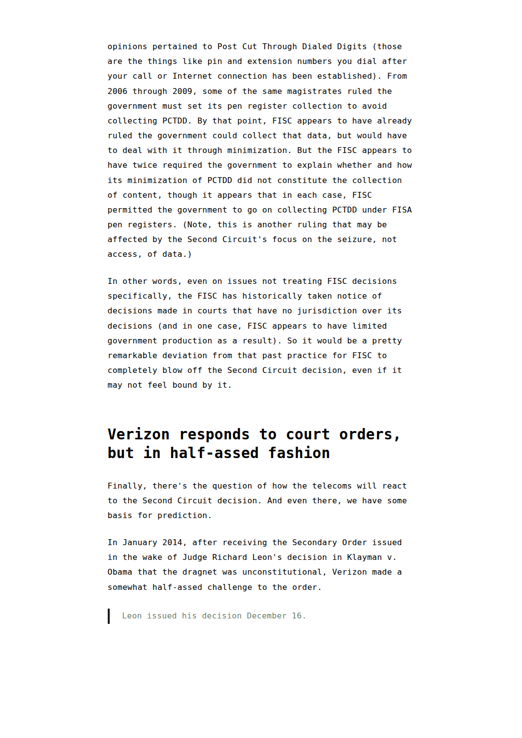opinions pertained to Post Cut Through Dialed Digits (those are the things like pin and extension numbers you dial after your call or Internet connection has been established). From 2006 through 2009, some of the same magistrates ruled the government must set its pen register collection to avoid collecting PCTDD. By that point, FISC appears to have already ruled the government could collect that data, but would have to deal with it through minimization. But the FISC appears to have twice required the government to explain whether and how its minimization of PCTDD did not constitute the collection of content, though it appears that in each case, FISC permitted the government to go on collecting PCTDD under FISA pen registers. (Note, this is another ruling that may be affected by the Second Circuit's focus on the seizure, not access, of data.)
In other words, even on issues not treating FISC decisions specifically, the FISC has historically taken notice of decisions made in courts that have no jurisdiction over its decisions (and in one case, FISC appears to have limited government production as a result). So it would be a pretty remarkable deviation from that past practice for FISC to completely blow off the Second Circuit decision, even if it may not feel bound by it.
Verizon responds to court orders, but in half-assed fashion
Finally, there's the question of how the telecoms will react to the Second Circuit decision. And even there, we have some basis for prediction.
In January 2014, after receiving the Secondary Order issued in the wake of Judge Richard Leon's decision in Klayman v. Obama that the dragnet was unconstitutional, Verizon made a somewhat half-assed challenge to the order.
Leon issued his decision December 16.